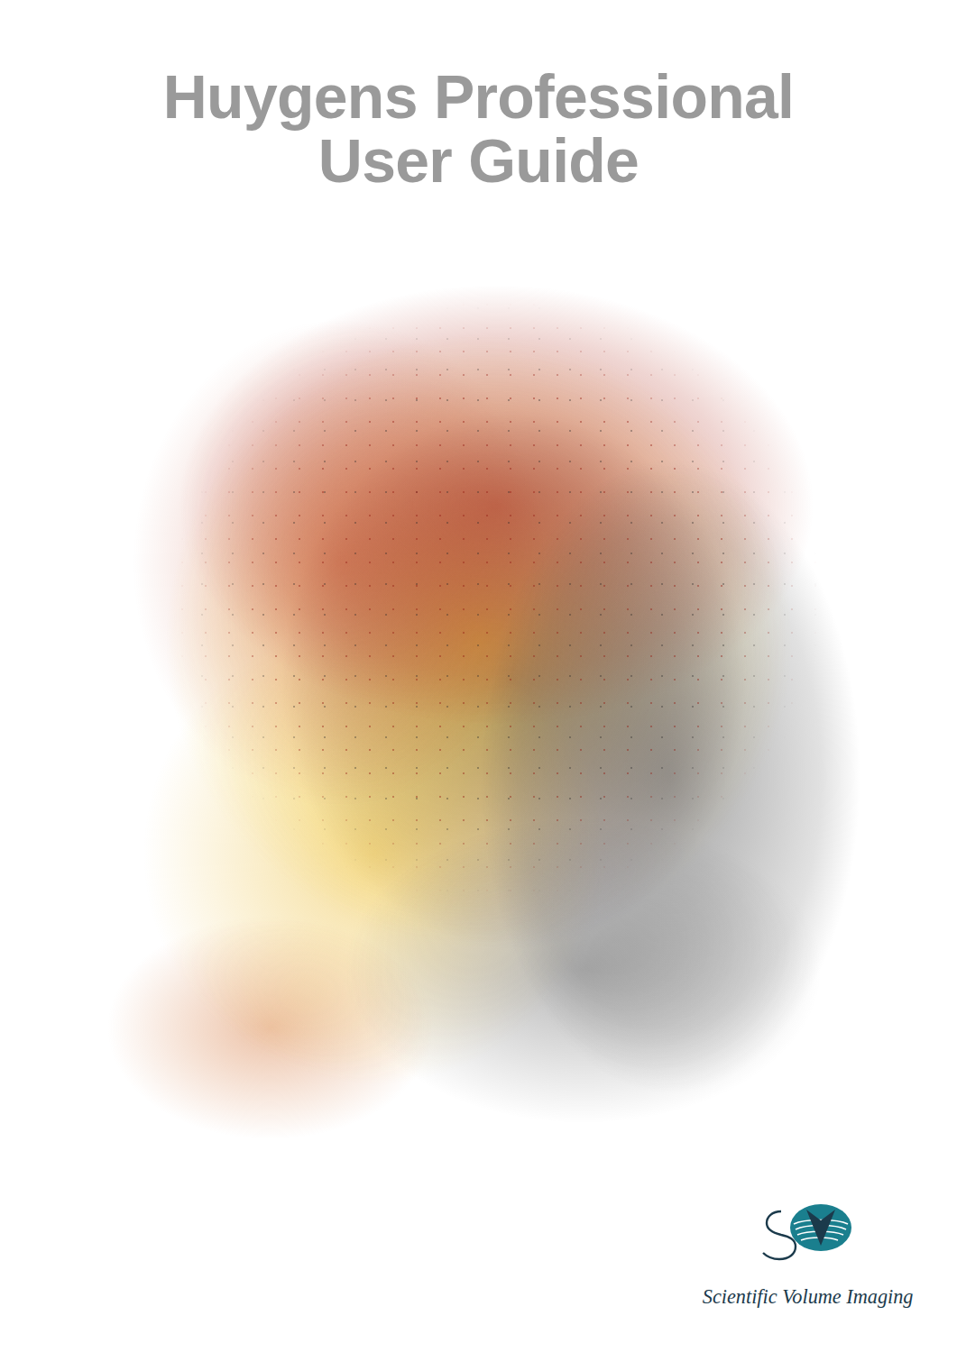Huygens Professional User Guide
Scientific Volume Imaging logo
Scientific Volume Imaging